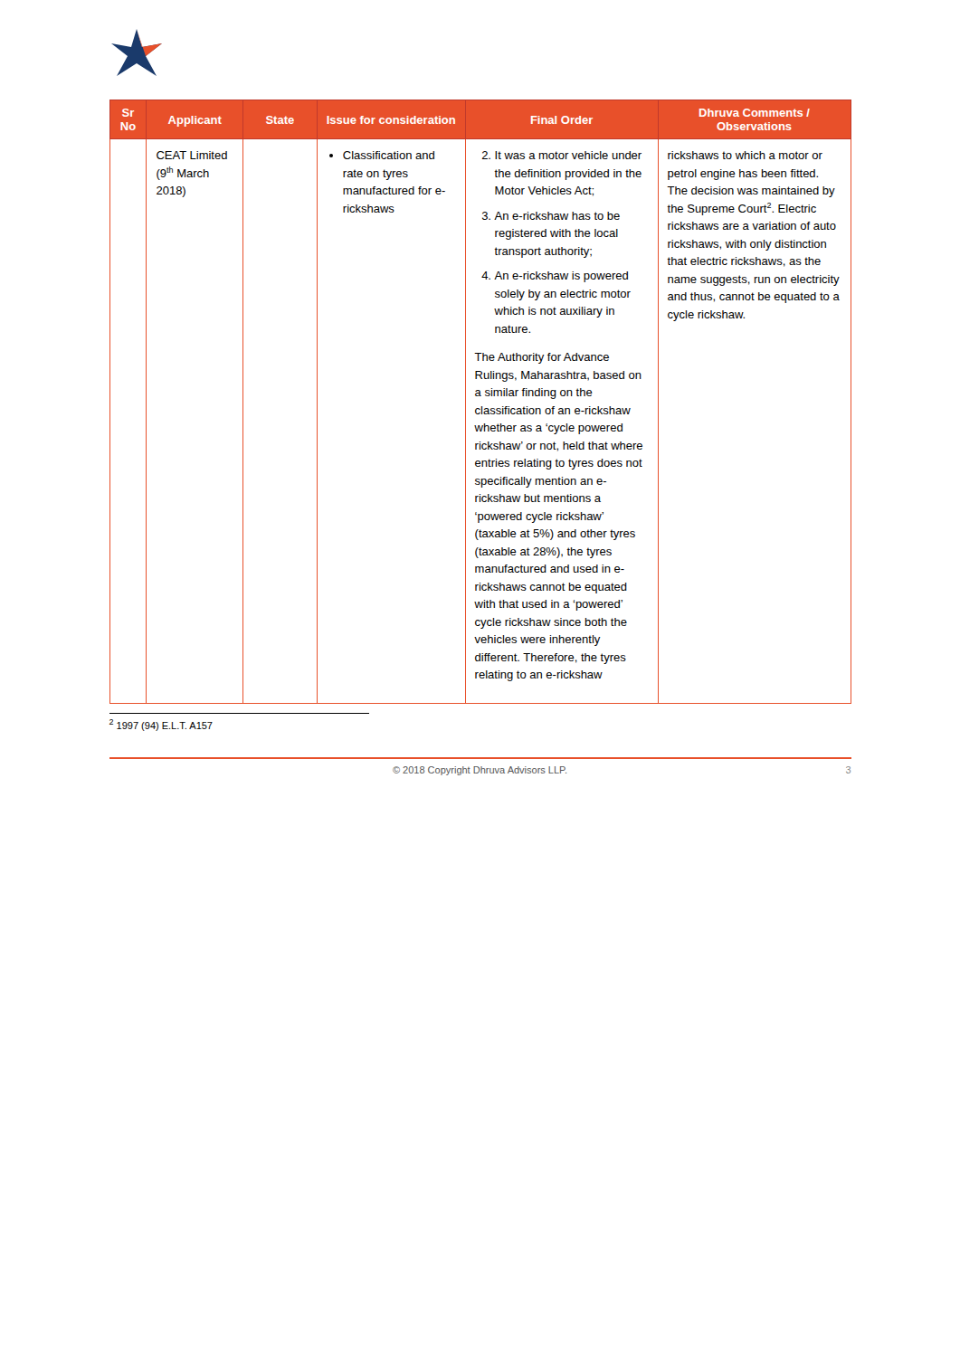| Sr No | Applicant | State | Issue for consideration | Final Order | Dhruva Comments / Observations |
| --- | --- | --- | --- | --- | --- |
| | CEAT Limited (9 th March 2018) | | Classification and rate on tyres manufactured for e-rickshaws | It was a motor vehicle under the definition provided in the Motor Vehicles Act; An e-rickshaw has to be registered with the local transport authority; An e-rickshaw is powered solely by an electric motor which is not auxiliary in nature. The Authority for Advance Rulings, Maharashtra, based on a similar finding on the classification of an e-rickshaw whether as a ‘cycle powered rickshaw’ or not, held that where entries relating to tyres does not specifically mention an e-rickshaw but mentions a ‘powered cycle rickshaw’ (taxable at 5%) and other tyres (taxable at 28%), the tyres manufactured and used in e-rickshaws cannot be equated with that used in a ‘powered’ cycle rickshaw since both the vehicles were inherently different. Therefore, the tyres relating to an e-rickshaw | rickshaws to which a motor or petrol engine has been fitted. The decision was maintained by the Supreme Court 2 . Electric rickshaws are a variation of auto rickshaws, with only distinction that electric rickshaws, as the name suggests, run on electricity and thus, cannot be equated to a cycle rickshaw. |
2 1997 (94) E.L.T. A157
© 2018 Copyright Dhruva Advisors LLP.
3